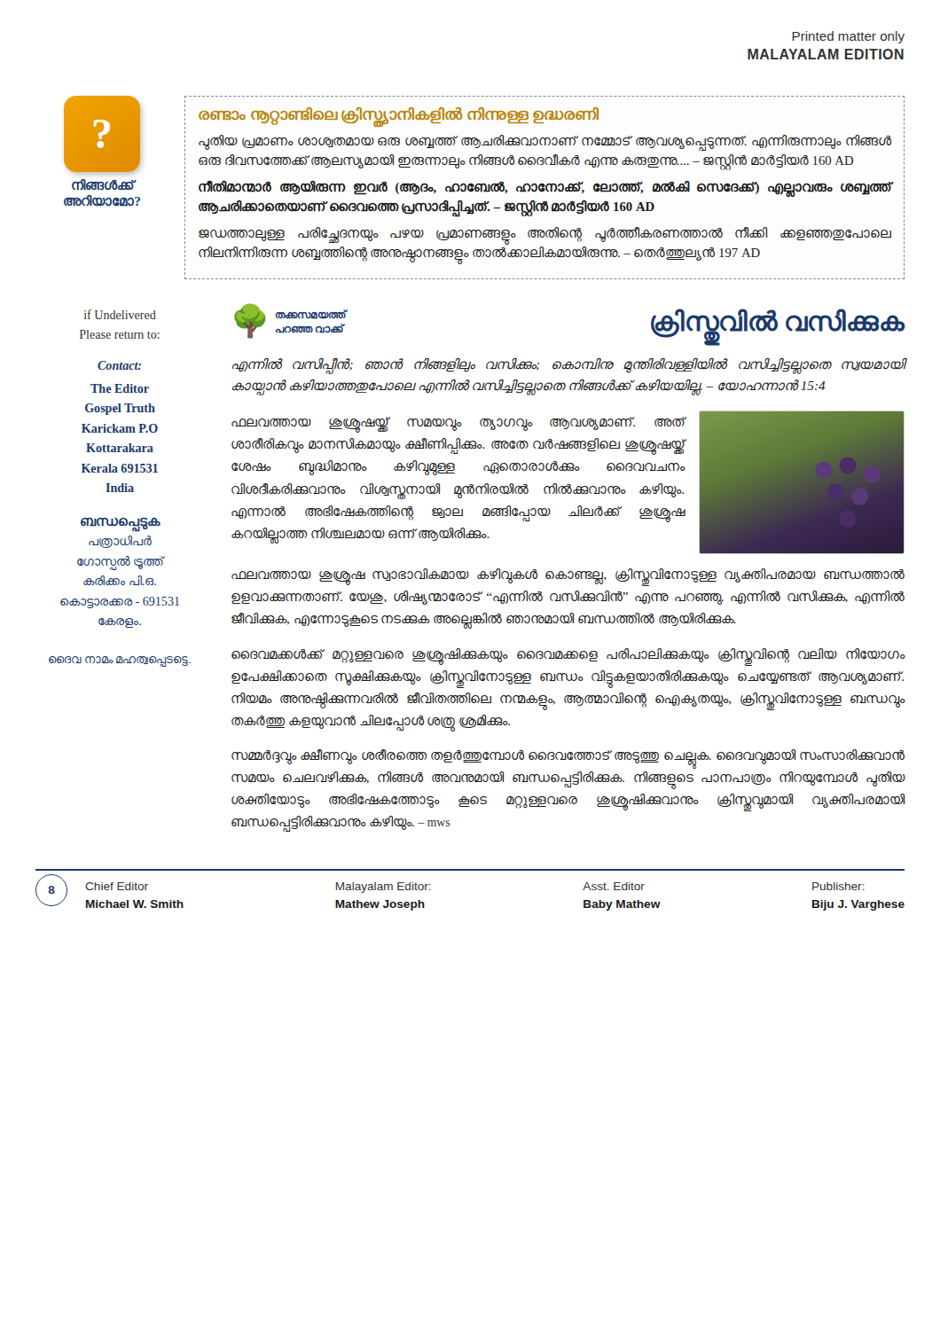Printed matter only
MALAYALAM EDITION
?
നിങ്ങൾക്ക് അറിയാമോ?
രണ്ടാം നൂറ്റാണ്ടിലെ ക്രിസ്ത്യാനികളിൽ നിന്നുള്ള ഉദ്ധരണി
പുതിയ പ്രമാണം ശാശ്വതമായ ഒരു ശബ്ബത്ത് ആചരിക്കുവാനാണ് നമ്മോട് ആവശ്യപ്പെടുന്നത്. എന്നിരുന്നാലും നിങ്ങൾ ഒരു ദിവസത്തേക്ക് ആലസ്യമായി ഇരുന്നാലും നിങ്ങൾ ദൈവീകർ എന്നു കരുതുന്നു.... – ജസ്റ്റിൻ മാർട്ടിയർ 160 AD
നീതിമാന്മാർ ആയിരുന്ന ഇവർ (ആദം, ഹാബേൽ, ഹാനോക്ക്, ലോത്ത്, മല്‍കി സെദേക്ക്) എല്ലാവരും ശബ്ബത്ത് ആചരിക്കാതെയാണ് ദൈവത്തെ പ്രസാദിപ്പിച്ചത്. – ജസ്റ്റിൻ മാർട്ടിയർ 160 AD
ജഡത്താലുള്ള പരിച്ഛേദനയും പഴയ പ്രമാണങ്ങളും അതിന്റെ പൂർത്തീകരണത്താൽ നീക്കി ക്കളഞ്ഞതുപോലെ നിലനിന്നിരുന്ന ശബ്ബത്തിന്റെ അനുഷ്ഠാനങ്ങളും താല്‍ക്കാലികമായിരുന്നു. – തെർത്തുല്യൻ 197 AD
if Undelivered
Please return to:
Contact:
The Editor
Gospel Truth
Karickam P.O
Kottarakara
Kerala 691531
India
ബന്ധപ്പെടുക
പത്രാധിപർ
ഗോസ്പൽ ട്രൂത്ത്
കരിക്കം പി.ഒ.
കൊട്ടാരക്കര - 691531
കേരളം.
ദൈവ നാമം മഹത്വപ്പെടട്ടെ.
🌳 തക്കസമയത്ത്
പറഞ്ഞ വാക്ക്
ക്രിസ്തുവിൽ വസിക്കുക
എന്നിൽ വസിപ്പീൻ; ഞാൻ നിങ്ങളിലും വസിക്കും; കൊമ്പിനു മുന്തിരിവള്ളിയിൽ വസിച്ചിട്ടല്ലാതെ സ്വയമായി കായ്പാൻ കഴിയാത്തതുപോലെ എന്നിൽ വസിച്ചിട്ടല്ലാതെ നിങ്ങൾക്ക് കഴിയയില്ല. – യോഹന്നാൻ 15:4
ഫലവത്തായ ശുശ്രൂഷയ്ക്ക് സമയവും ത്യാഗവും ആവശ്യമാണ്. അത് ശാരീരികവും മാനസികമായും ക്ഷീണിപ്പിക്കും. അതേ വർഷങ്ങളിലെ ശുശ്രൂഷയ്ക്ക് ശേഷം ബുദ്ധിമാനും കഴിവുമുള്ള ഏതൊരാൾക്കും ദൈവവചനം വിശദീകരിക്കുവാനും വിശ്വസ്തനായി മുൻനിരയിൽ നിൽക്കുവാനും കഴിയും. എന്നാൽ അഭിഷേകത്തിന്റെ ജ്വാല മങ്ങിപ്പോയ ചിലർക്ക് ശുശ്രൂഷ കറയില്ലാത്ത നിശ്ചലമായ ഒന്ന് ആയിരിക്കും.
ഫലവത്തായ ശുശ്രൂഷ സ്വാഭാവികമായ കഴിവുകൾ കൊണ്ടല്ല, ക്രിസ്തുവിനോടുള്ള വ്യക്തിപരമായ ബന്ധത്താൽ ഉളവാക്കുന്നതാണ്. യേശു, ശിഷ്യന്മാരോട് “എന്നിൽ വസിക്കുവിൻ” എന്നു പറഞ്ഞു. എന്നിൽ വസിക്കുക, എന്നിൽ ജീവിക്കുക, എന്നോടുകൂടെ നടക്കുക അല്ലെങ്കിൽ ഞാനുമായി ബന്ധത്തിൽ ആയിരിക്കുക.
ദൈവമക്കൾക്ക് മറ്റുള്ളവരെ ശുശ്രൂഷിക്കുകയും ദൈവമക്കളെ പരിപാലിക്കുകയും ക്രിസ്തുവിന്റെ വലിയ നിയോഗം ഉപേക്ഷിക്കാതെ സൂക്ഷിക്കുകയും ക്രിസ്തുവിനോടുള്ള ബന്ധം വിട്ടുകളയാതിരിക്കുകയും ചെയ്യേണ്ടത് ആവശ്യമാണ്. നിയമം അനുഷ്ഠിക്കുന്നവരിൽ ജീവിതത്തിലെ നന്മകളും, ആത്മാവിന്റെ ഐക്യതയും, ക്രിസ്തുവിനോടുള്ള ബന്ധവും തകർത്തു കളയുവാൻ ചിലപ്പോൾ ശത്രു ശ്രമിക്കും.
സമ്മർദ്ദവും ക്ഷീണവും ശരീരത്തെ തളർത്തുമ്പോൾ ദൈവത്തോട് അടുത്തു ചെല്ലുക. ദൈവവുമായി സംസാരിക്കുവാൻ സമയം ചെലവഴിക്കുക, നിങ്ങൾ അവനുമായി ബന്ധപ്പെട്ടിരിക്കുക. നിങ്ങളുടെ പാനപാത്രം നിറയുമ്പോൾ പുതിയ ശക്തിയോടും അഭിഷേകത്തോടും കൂടെ മറ്റുള്ളവരെ ശുശ്രൂഷിക്കുവാനും ക്രിസ്തുവുമായി വ്യക്തിപരമായി ബന്ധപ്പെട്ടിരിക്കുവാനും കഴിയും. – mws
8
Chief Editor
Michael W. Smith
Malayalam Editor:
Mathew Joseph
Asst. Editor
Baby Mathew
Publisher:
Biju J. Varghese